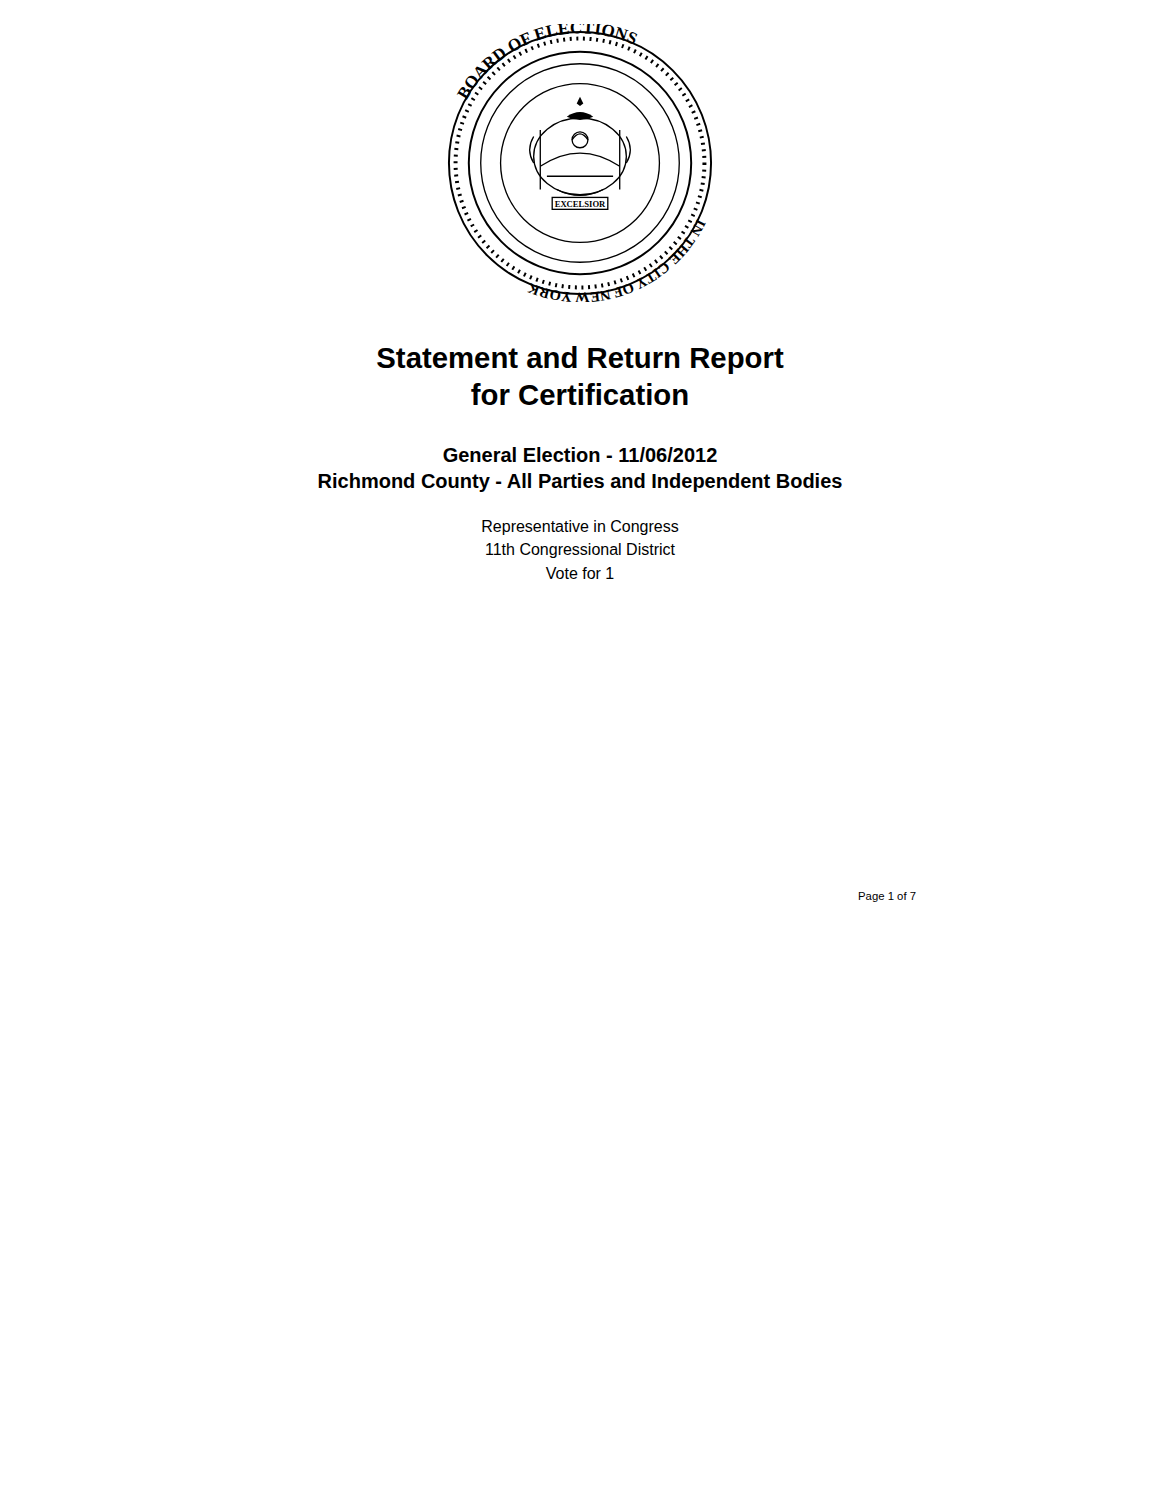Statement and Return Report
for Certification
General Election - 11/06/2012
Richmond County - All Parties and Independent Bodies
Representative in Congress
11th Congressional District
Vote for 1
Page 1 of 7